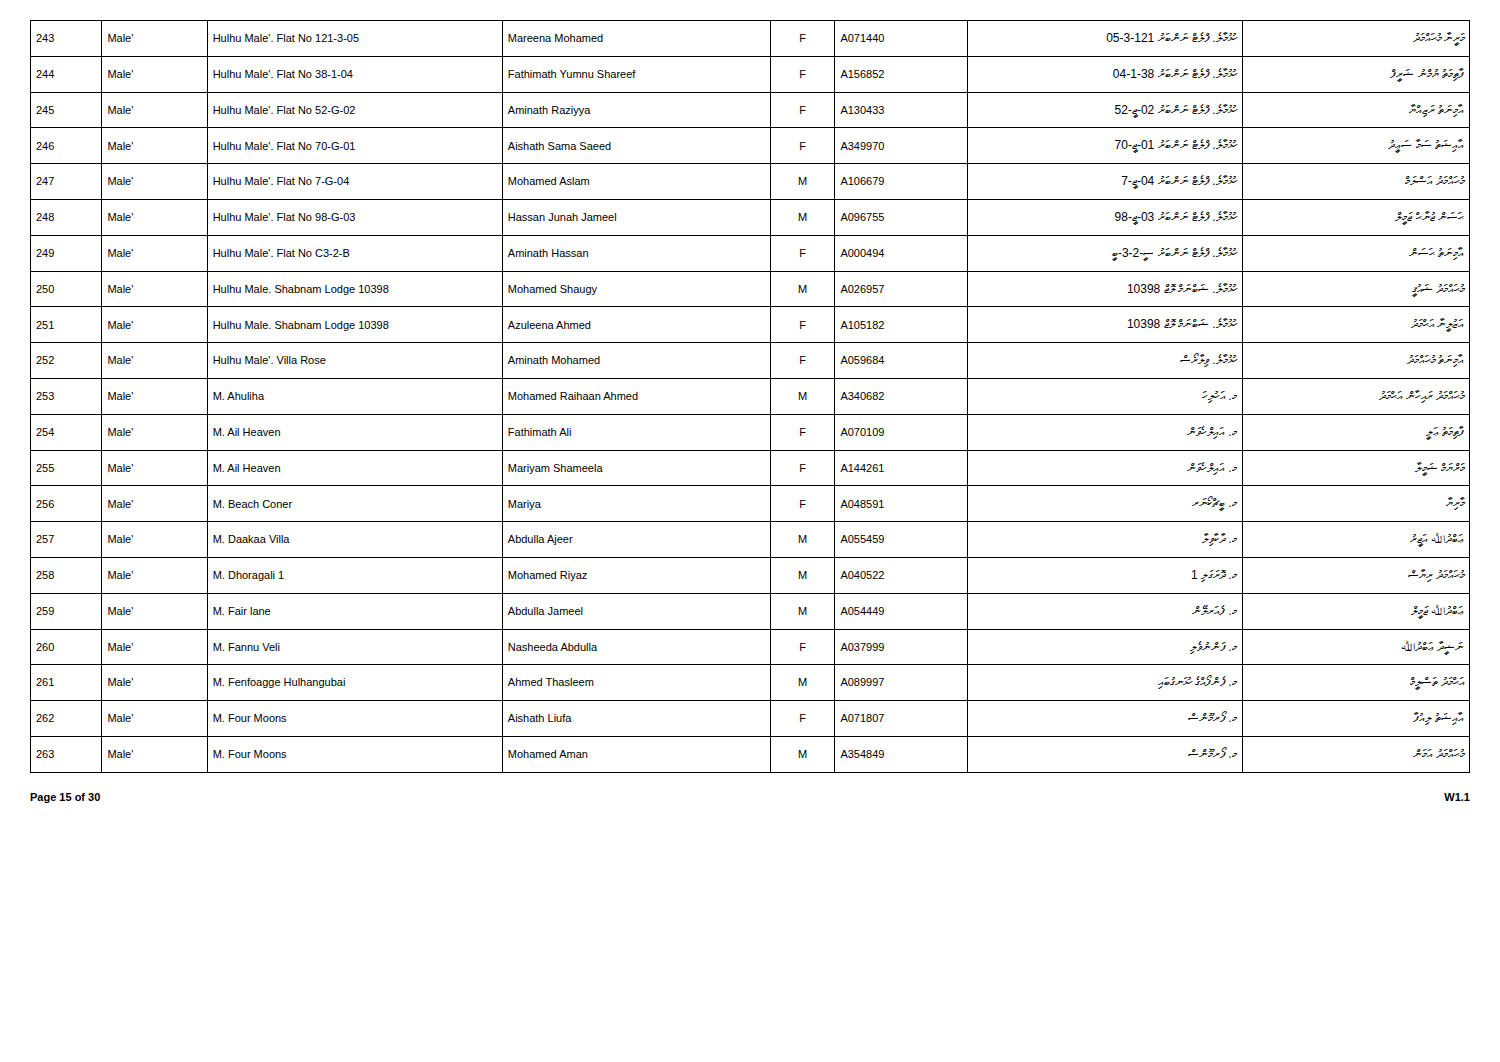| 243 | Male' | Hulhu Male'. Flat No 121-3-05 | Mareena Mohamed | F | A071440 | ހުޅުމާލެ. ފްލެޓް ނަންބަރު 121-3-05 | މަރީނާ މުޙައްމަދު |
| 244 | Male' | Hulhu Male'. Flat No 38-1-04 | Fathimath Yumnu Shareef | F | A156852 | ހުޅުމާލެ. ފްލެޓް ނަންބަރު 38-1-04 | ފާޠިމަތު ޔުމްނު ޝަރީފް |
| 245 | Male' | Hulhu Male'. Flat No 52-G-02 | Aminath Raziyya | F | A130433 | ހުޅުމާލެ. ފްލެޓް ނަންބަރު 02-ޖީ-52 | އާމިނަތު ރަޒިއްޔާ |
| 246 | Male' | Hulhu Male'. Flat No 70-G-01 | Aishath Sama Saeed | F | A349970 | ހުޅުމާލެ. ފްލެޓް ނަންބަރު 01-ޖީ-70 | އާއިޝަތު ސަމާ ސަޢީދު |
| 247 | Male' | Hulhu Male'. Flat No 7-G-04 | Mohamed Aslam | M | A106679 | ހުޅުމާލެ. ފްލެޓް ނަންބަރު 04-ޖީ-7 | މުޙައްމަދު އަސްލަމް |
| 248 | Male' | Hulhu Male'. Flat No 98-G-03 | Hassan Junah Jameel | M | A096755 | ހުޅުމާލެ. ފްލެޓް ނަންބަރު 03-ޖީ-98 | ޙަސަން ޖުނާޙް ޖަމީލް |
| 249 | Male' | Hulhu Male'. Flat No C3-2-B | Aminath Hassan | F | A000494 | ހުޅުމާލެ. ފްލެޓް ނަންބަރު ސީ-2-3-ބީ | އާމިނަތު ޙަސަން |
| 250 | Male' | Hulhu Male. Shabnam Lodge 10398 | Mohamed Shaugy | M | A026957 | ހުޅުމާލެ. ޝަބްނަމް ލޮޖް 10398 | މުޙައްމަދު ޝައުޤީ |
| 251 | Male' | Hulhu Male. Shabnam Lodge 10398 | Azuleena Ahmed | F | A105182 | ހުޅުމާލެ. ޝަބްނަމް ލޮޖް 10398 | އަޒުލީނާ އަޙްމަދު |
| 252 | Male' | Hulhu Male'. Villa Rose | Aminath Mohamed | F | A059684 | ހުޅުމާލެ. ވިލާރޯސް | އާމިނަތު މުޙައްމަދު |
| 253 | Male' | M. Ahuliha | Mohamed Raihaan Ahmed | M | A340682 | މ. އަހުލިހަ | މުޙައްމަދު ރައިހާން އަޙްމަދު |
| 254 | Male' | M. Ail Heaven | Fathimath Ali | F | A070109 | މ. އައިލްހެވަން | ފާޠިމަތު ޢަލީ |
| 255 | Male' | M. Ail Heaven | Mariyam Shameela | F | A144261 | މ. އައިލްހެވަން | މަރްޔަމް ޝަމީލާ |
| 256 | Male' | M. Beach Coner | Mariya | F | A048591 | މ. ބީޗްކޯނަރ | މާރިޔާ |
| 257 | Male' | M. Daakaa Villa | Abdulla Ajeer | M | A055459 | މ. ދާކާވިލާ | ޢަބްދުﷲ އަޖީރު |
| 258 | Male' | M. Dhoragali 1 | Mohamed Riyaz | M | A040522 | މ. ދޮރަގަލި 1 | މުޙައްމަދު ރިޔާޟް |
| 259 | Male' | M. Fair lane | Abdulla Jameel | M | A054449 | މ. ފެއަރލޭން | ޢަބްދުﷲ ޖަމީލް |
| 260 | Male' | M. Fannu Veli | Nasheeda Abdulla | F | A037999 | މ. ފަންނުވެލި | ނަޝީދާ ޢަބްދުﷲ |
| 261 | Male' | M. Fenfoagge Hulhangubai | Ahmed Thasleem | M | A089997 | މ. ފެންފޯއްގެ ހުޅަނގުބައި | އަޙްމަދު ތަސްލީމް |
| 262 | Male' | M. Four Moons | Aishath Liufa | F | A071807 | މ. ފޯރމޫންސް | އާއިޝަތު ލިއުފާ |
| 263 | Male' | M. Four Moons | Mohamed Aman | M | A354849 | މ. ފޯރމޫންސް | މުޙައްމަދު އަމަން |
Page 15 of 30 W1.1